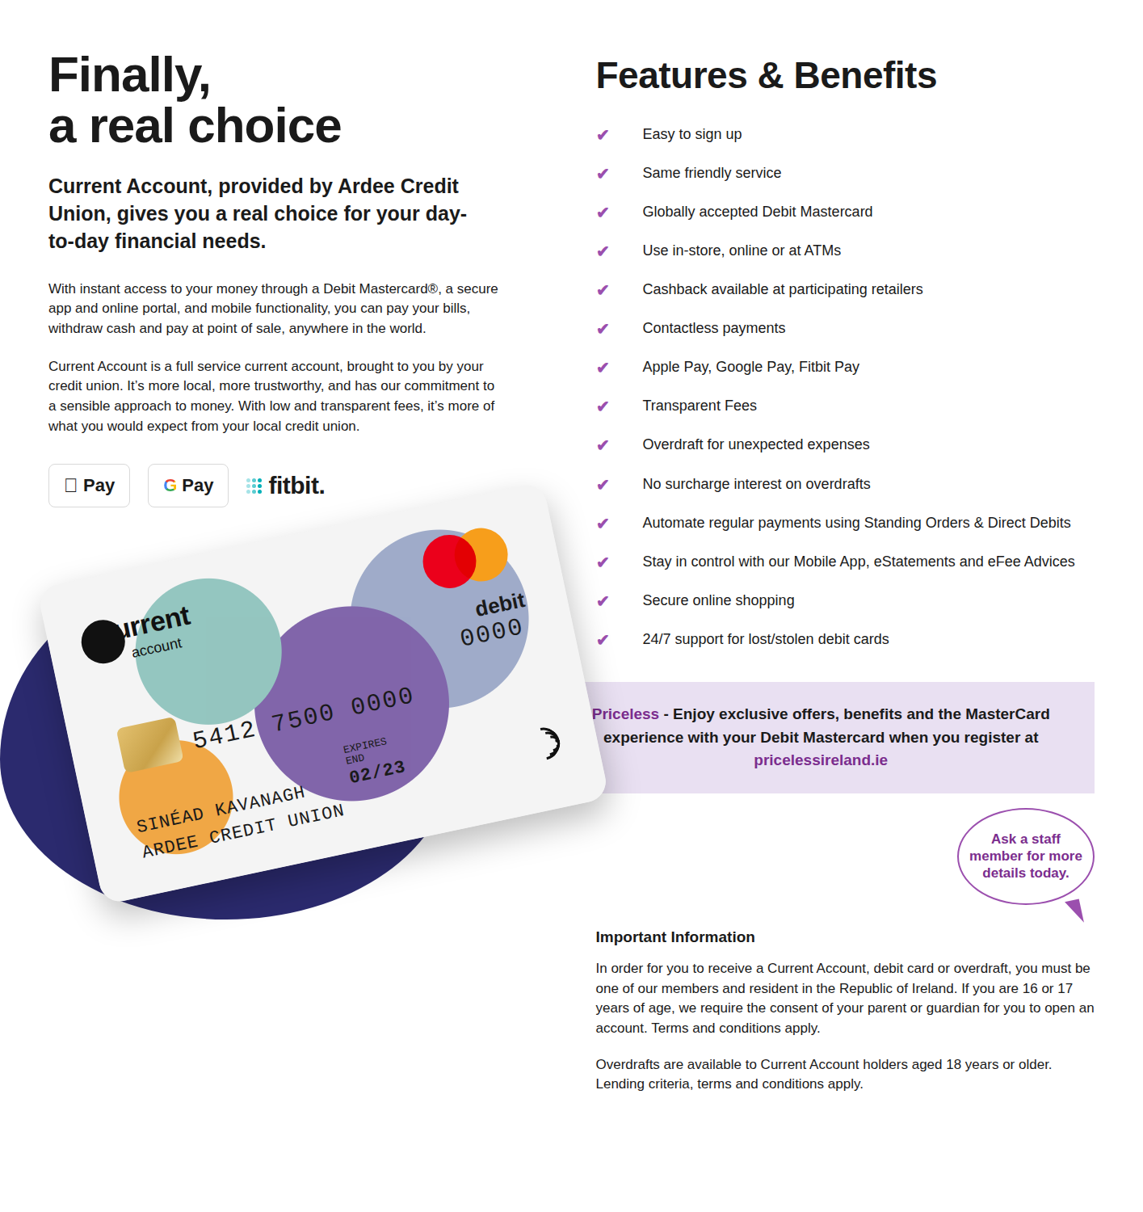Finally,
a real choice
Current Account, provided by Ardee Credit Union, gives you a real choice for your day-to-day financial needs.
With instant access to your money through a Debit Mastercard®, a secure app and online portal, and mobile functionality, you can pay your bills, withdraw cash and pay at point of sale, anywhere in the world.
Current Account is a full service current account, brought to you by your credit union. It’s more local, more trustworthy, and has our commitment to a sensible approach to money. With low and transparent fees, it’s more of what you would expect from your local credit union.
Pay
GPay
fitbit.
current account
debit
0000
5412 7500 0000
EXPIRES
END02/23
SINÉAD KAVANAGH ARDEE CREDIT UNION
Features & Benefits
Easy to sign up
Same friendly service
Globally accepted Debit Mastercard
Use in-store, online or at ATMs
Cashback available at participating retailers
Contactless payments
Apple Pay, Google Pay, Fitbit Pay
Transparent Fees
Overdraft for unexpected expenses
No surcharge interest on overdrafts
Automate regular payments using Standing Orders & Direct Debits
Stay in control with our Mobile App, eStatements and eFee Advices
Secure online shopping
24/7 support for lost/stolen debit cards
Priceless - Enjoy exclusive offers, benefits and the MasterCard experience with your Debit Mastercard when you register at pricelessireland.ie
Ask a staff member for more details today.
Important Information
In order for you to receive a Current Account, debit card or overdraft, you must be one of our members and resident in the Republic of Ireland. If you are 16 or 17 years of age, we require the consent of your parent or guardian for you to open an account. Terms and conditions apply.
Overdrafts are available to Current Account holders aged 18 years or older. Lending criteria, terms and conditions apply.